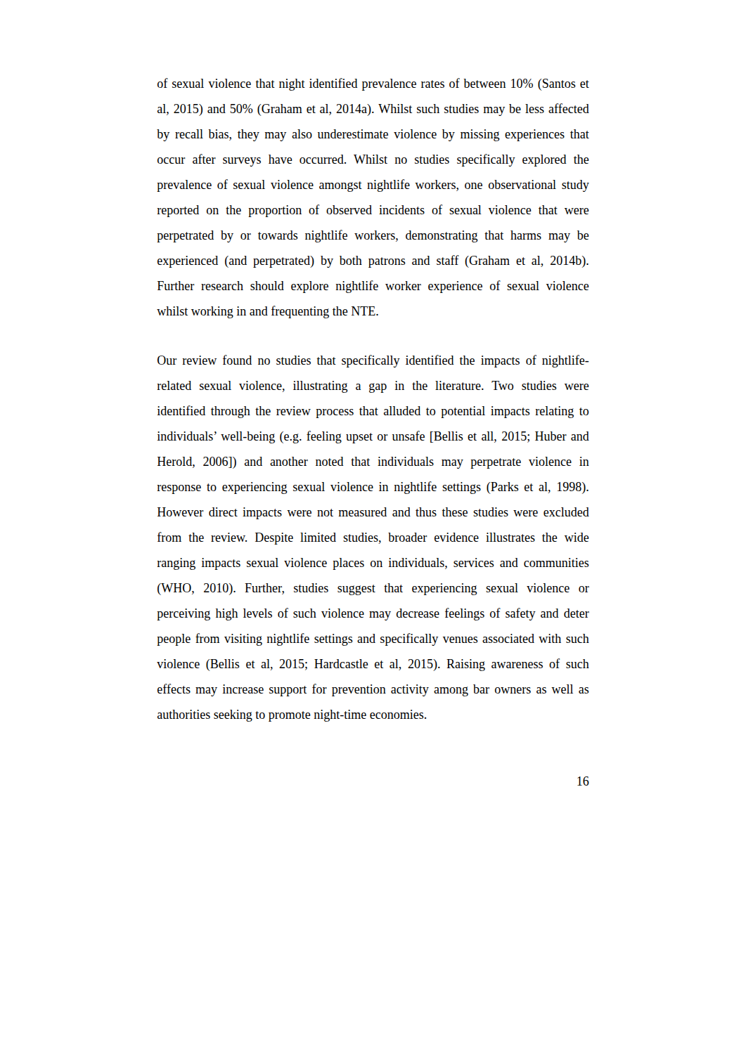of sexual violence that night identified prevalence rates of between 10% (Santos et al, 2015) and 50% (Graham et al, 2014a). Whilst such studies may be less affected by recall bias, they may also underestimate violence by missing experiences that occur after surveys have occurred. Whilst no studies specifically explored the prevalence of sexual violence amongst nightlife workers, one observational study reported on the proportion of observed incidents of sexual violence that were perpetrated by or towards nightlife workers, demonstrating that harms may be experienced (and perpetrated) by both patrons and staff (Graham et al, 2014b). Further research should explore nightlife worker experience of sexual violence whilst working in and frequenting the NTE.
Our review found no studies that specifically identified the impacts of nightlife-related sexual violence, illustrating a gap in the literature. Two studies were identified through the review process that alluded to potential impacts relating to individuals’ well-being (e.g. feeling upset or unsafe [Bellis et all, 2015; Huber and Herold, 2006]) and another noted that individuals may perpetrate violence in response to experiencing sexual violence in nightlife settings (Parks et al, 1998). However direct impacts were not measured and thus these studies were excluded from the review. Despite limited studies, broader evidence illustrates the wide ranging impacts sexual violence places on individuals, services and communities (WHO, 2010). Further, studies suggest that experiencing sexual violence or perceiving high levels of such violence may decrease feelings of safety and deter people from visiting nightlife settings and specifically venues associated with such violence (Bellis et al, 2015; Hardcastle et al, 2015). Raising awareness of such effects may increase support for prevention activity among bar owners as well as authorities seeking to promote night-time economies.
16